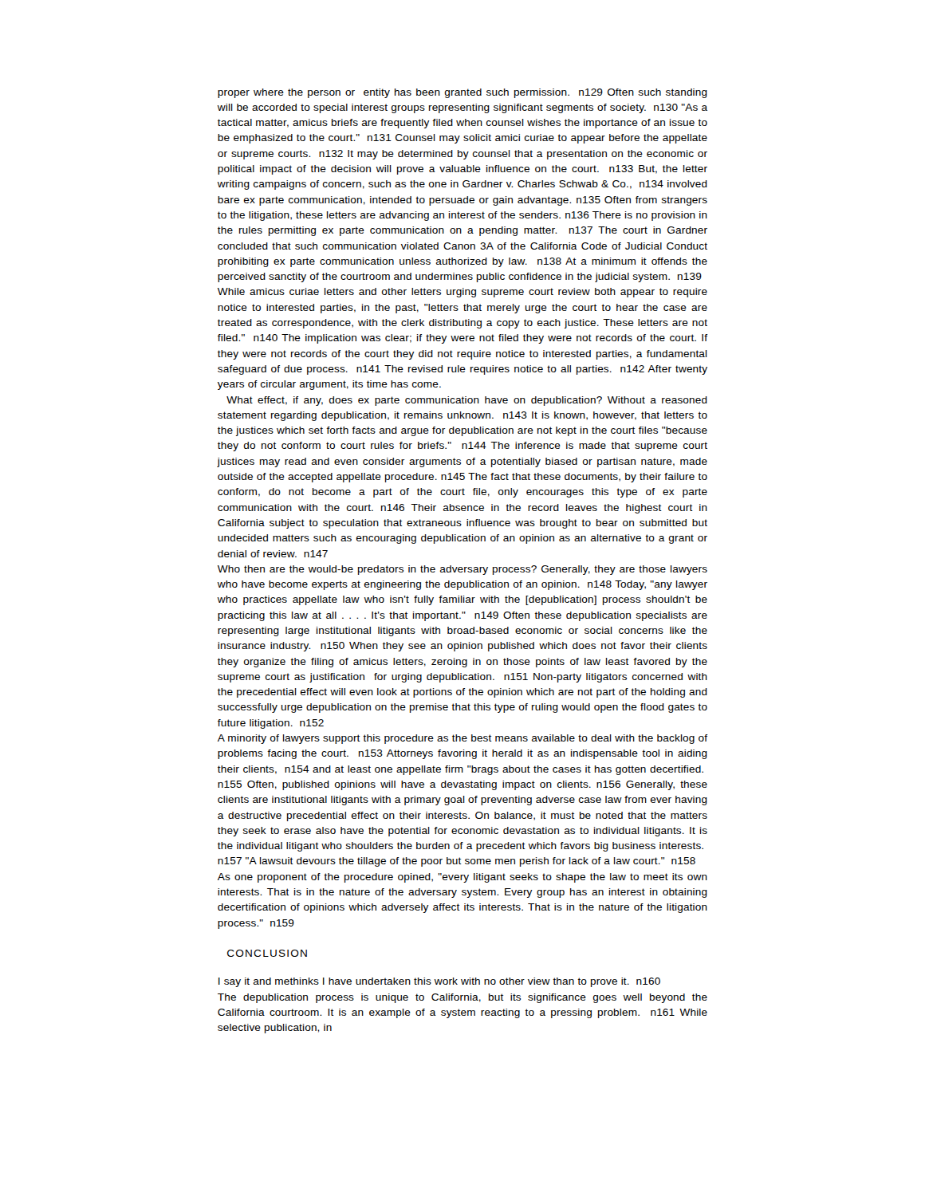proper where the person or entity has been granted such permission. n129 Often such standing will be accorded to special interest groups representing significant segments of society. n130 "As a tactical matter, amicus briefs are frequently filed when counsel wishes the importance of an issue to be emphasized to the court." n131 Counsel may solicit amici curiae to appear before the appellate or supreme courts. n132 It may be determined by counsel that a presentation on the economic or political impact of the decision will prove a valuable influence on the court. n133 But, the letter writing campaigns of concern, such as the one in Gardner v. Charles Schwab & Co., n134 involved bare ex parte communication, intended to persuade or gain advantage. n135 Often from strangers to the litigation, these letters are advancing an interest of the senders. n136 There is no provision in the rules permitting ex parte communication on a pending matter. n137 The court in Gardner concluded that such communication violated Canon 3A of the California Code of Judicial Conduct prohibiting ex parte communication unless authorized by law. n138 At a minimum it offends the perceived sanctity of the courtroom and undermines public confidence in the judicial system. n139
While amicus curiae letters and other letters urging supreme court review both appear to require notice to interested parties, in the past, "letters that merely urge the court to hear the case are treated as correspondence, with the clerk distributing a copy to each justice. These letters are not filed." n140 The implication was clear; if they were not filed they were not records of the court. If they were not records of the court they did not require notice to interested parties, a fundamental safeguard of due process. n141 The revised rule requires notice to all parties. n142 After twenty years of circular argument, its time has come.
What effect, if any, does ex parte communication have on depublication? Without a reasoned statement regarding depublication, it remains unknown. n143 It is known, however, that letters to the justices which set forth facts and argue for depublication are not kept in the court files "because they do not conform to court rules for briefs." n144 The inference is made that supreme court justices may read and even consider arguments of a potentially biased or partisan nature, made outside of the accepted appellate procedure. n145 The fact that these documents, by their failure to conform, do not become a part of the court file, only encourages this type of ex parte communication with the court. n146 Their absence in the record leaves the highest court in California subject to speculation that extraneous influence was brought to bear on submitted but undecided matters such as encouraging depublication of an opinion as an alternative to a grant or denial of review. n147
Who then are the would-be predators in the adversary process? Generally, they are those lawyers who have become experts at engineering the depublication of an opinion. n148 Today, "any lawyer who practices appellate law who isn't fully familiar with the [depublication] process shouldn't be practicing this law at all . . . . It's that important." n149 Often these depublication specialists are representing large institutional litigants with broad-based economic or social concerns like the insurance industry. n150 When they see an opinion published which does not favor their clients they organize the filing of amicus letters, zeroing in on those points of law least favored by the supreme court as justification for urging depublication. n151 Non-party litigators concerned with the precedential effect will even look at portions of the opinion which are not part of the holding and successfully urge depublication on the premise that this type of ruling would open the flood gates to future litigation. n152
A minority of lawyers support this procedure as the best means available to deal with the backlog of problems facing the court. n153 Attorneys favoring it herald it as an indispensable tool in aiding their clients, n154 and at least one appellate firm "brags about the cases it has gotten decertified. n155 Often, published opinions will have a devastating impact on clients. n156 Generally, these clients are institutional litigants with a primary goal of preventing adverse case law from ever having a destructive precedential effect on their interests. On balance, it must be noted that the matters they seek to erase also have the potential for economic devastation as to individual litigants. It is the individual litigant who shoulders the burden of a precedent which favors big business interests. n157 "A lawsuit devours the tillage of the poor but some men perish for lack of a law court." n158
As one proponent of the procedure opined, "every litigant seeks to shape the law to meet its own interests. That is in the nature of the adversary system. Every group has an interest in obtaining decertification of opinions which adversely affect its interests. That is in the nature of the litigation process." n159
CONCLUSION
I say it and methinks I have undertaken this work with no other view than to prove it. n160
The depublication process is unique to California, but its significance goes well beyond the California courtroom. It is an example of a system reacting to a pressing problem. n161 While selective publication, in